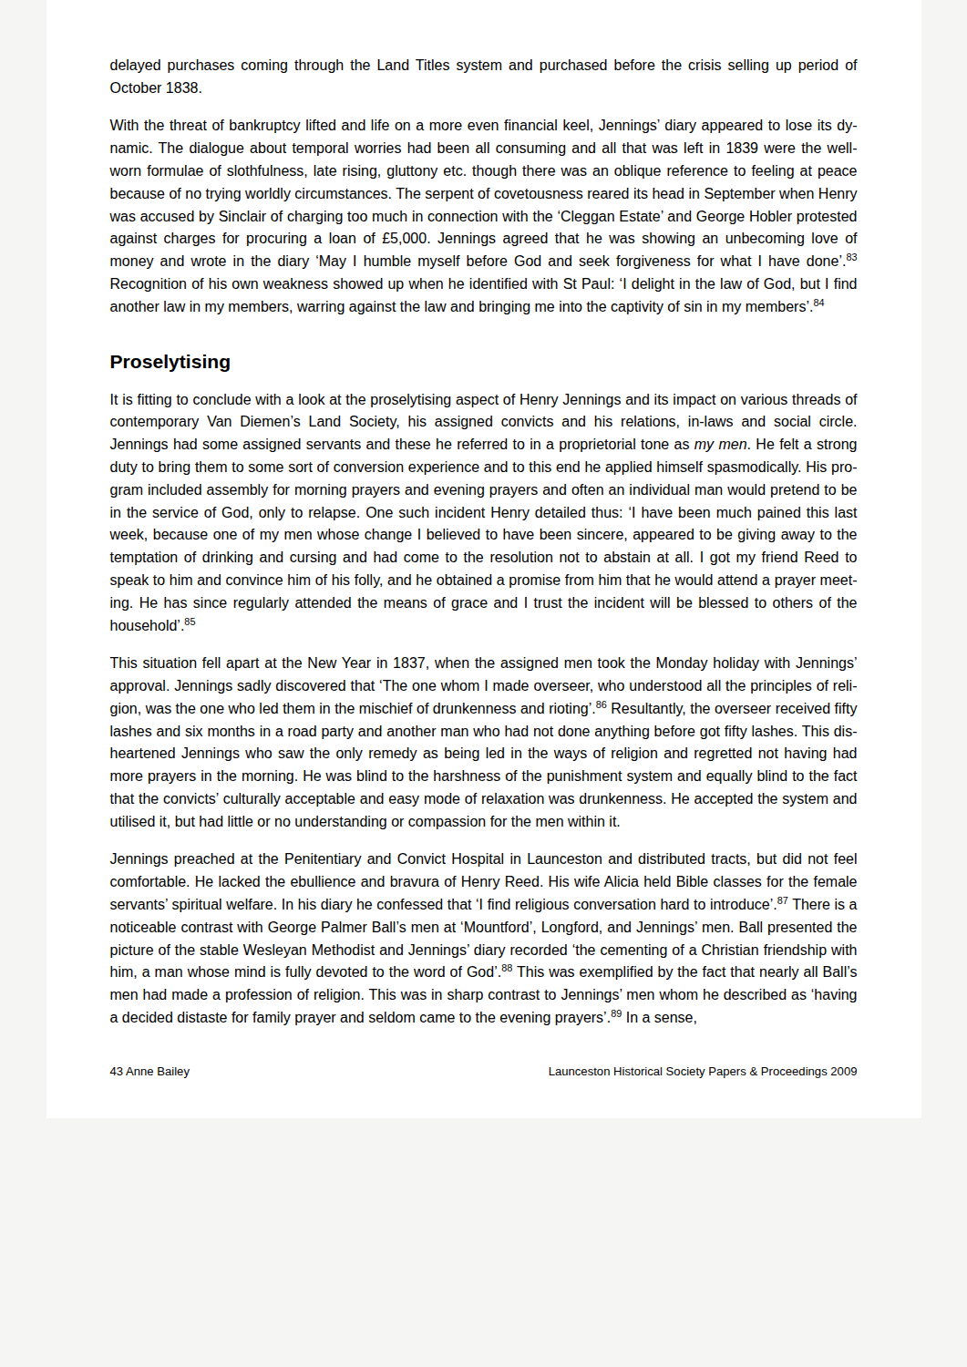delayed purchases coming through the Land Titles system and purchased before the crisis selling up period of October 1838.
With the threat of bankruptcy lifted and life on a more even financial keel, Jennings’ diary appeared to lose its dynamic. The dialogue about temporal worries had been all consuming and all that was left in 1839 were the well-worn formulae of slothfulness, late rising, gluttony etc. though there was an oblique reference to feeling at peace because of no trying worldly circumstances. The serpent of covetousness reared its head in September when Henry was accused by Sinclair of charging too much in connection with the ‘Cleggan Estate’ and George Hobler protested against charges for procuring a loan of £5,000. Jennings agreed that he was showing an unbecoming love of money and wrote in the diary ‘May I humble myself before God and seek forgiveness for what I have done’.83 Recognition of his own weakness showed up when he identified with St Paul: ‘I delight in the law of God, but I find another law in my members, warring against the law and bringing me into the captivity of sin in my members’.84
Proselytising
It is fitting to conclude with a look at the proselytising aspect of Henry Jennings and its impact on various threads of contemporary Van Diemen’s Land Society, his assigned convicts and his relations, in-laws and social circle. Jennings had some assigned servants and these he referred to in a proprietorial tone as my men. He felt a strong duty to bring them to some sort of conversion experience and to this end he applied himself spasmodically. His program included assembly for morning prayers and evening prayers and often an individual man would pretend to be in the service of God, only to relapse. One such incident Henry detailed thus: ‘I have been much pained this last week, because one of my men whose change I believed to have been sincere, appeared to be giving away to the temptation of drinking and cursing and had come to the resolution not to abstain at all. I got my friend Reed to speak to him and convince him of his folly, and he obtained a promise from him that he would attend a prayer meeting. He has since regularly attended the means of grace and I trust the incident will be blessed to others of the household’.85
This situation fell apart at the New Year in 1837, when the assigned men took the Monday holiday with Jennings’ approval. Jennings sadly discovered that ‘The one whom I made overseer, who understood all the principles of religion, was the one who led them in the mischief of drunkenness and rioting’.86 Resultantly, the overseer received fifty lashes and six months in a road party and another man who had not done anything before got fifty lashes. This disheartened Jennings who saw the only remedy as being led in the ways of religion and regretted not having had more prayers in the morning. He was blind to the harshness of the punishment system and equally blind to the fact that the convicts’ culturally acceptable and easy mode of relaxation was drunkenness. He accepted the system and utilised it, but had little or no understanding or compassion for the men within it.
Jennings preached at the Penitentiary and Convict Hospital in Launceston and distributed tracts, but did not feel comfortable. He lacked the ebullience and bravura of Henry Reed. His wife Alicia held Bible classes for the female servants’ spiritual welfare. In his diary he confessed that ‘I find religious conversation hard to introduce’.87 There is a noticeable contrast with George Palmer Ball’s men at ‘Mountford’, Longford, and Jennings’ men. Ball presented the picture of the stable Wesleyan Methodist and Jennings’ diary recorded ‘the cementing of a Christian friendship with him, a man whose mind is fully devoted to the word of God’.88 This was exemplified by the fact that nearly all Ball’s men had made a profession of religion. This was in sharp contrast to Jennings’ men whom he described as ‘having a decided distaste for family prayer and seldom came to the evening prayers’.89 In a sense,
43 Anne Bailey Launceston Historical Society Papers & Proceedings 2009